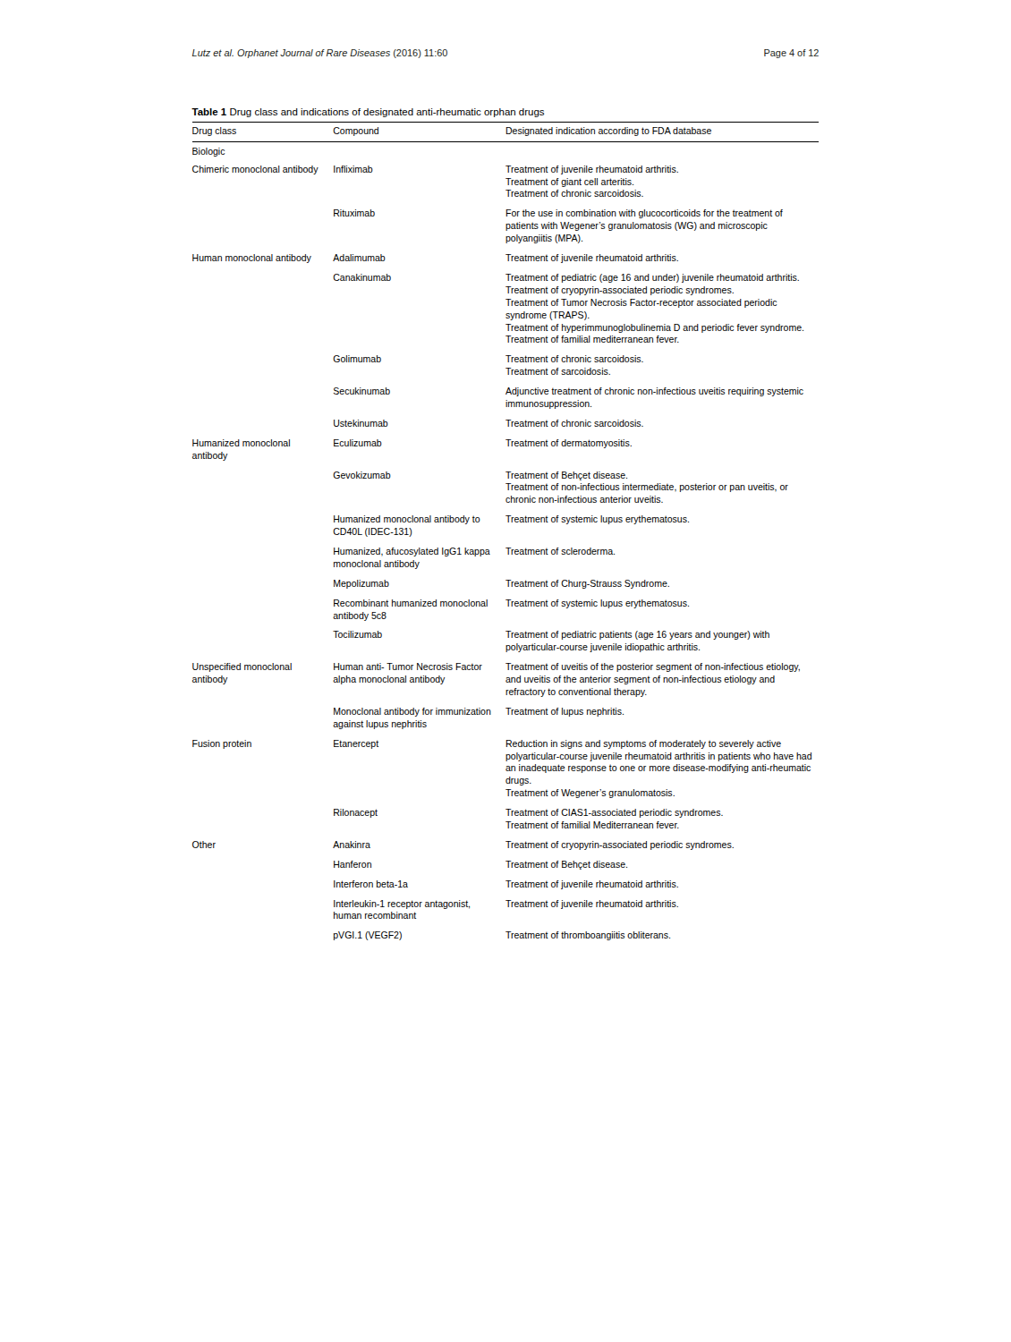Lutz et al. Orphanet Journal of Rare Diseases (2016) 11:60
Page 4 of 12
Table 1 Drug class and indications of designated anti-rheumatic orphan drugs
| Drug class | Compound | Designated indication according to FDA database |
| --- | --- | --- |
| Biologic | | |
| Chimeric monoclonal antibody | Infliximab | Treatment of juvenile rheumatoid arthritis. Treatment of giant cell arteritis. Treatment of chronic sarcoidosis. |
| | Rituximab | For the use in combination with glucocorticoids for the treatment of patients with Wegener’s granulomatosis (WG) and microscopic polyangiitis (MPA). |
| Human monoclonal antibody | Adalimumab | Treatment of juvenile rheumatoid arthritis. |
| | Canakinumab | Treatment of pediatric (age 16 and under) juvenile rheumatoid arthritis. Treatment of cryopyrin-associated periodic syndromes. Treatment of Tumor Necrosis Factor-receptor associated periodic syndrome (TRAPS). Treatment of hyperimmunoglobulinemia D and periodic fever syndrome. Treatment of familial mediterranean fever. |
| | Golimumab | Treatment of chronic sarcoidosis. Treatment of sarcoidosis. |
| | Secukinumab | Adjunctive treatment of chronic non-infectious uveitis requiring systemic immunosuppression. |
| | Ustekinumab | Treatment of chronic sarcoidosis. |
| Humanized monoclonal antibody | Eculizumab | Treatment of dermatomyositis. |
| | Gevokizumab | Treatment of Behçet disease. Treatment of non-infectious intermediate, posterior or pan uveitis, or chronic non-infectious anterior uveitis. |
| | Humanized monoclonal antibody to CD40L (IDEC-131) | Treatment of systemic lupus erythematosus. |
| | Humanized, afucosylated IgG1 kappa monoclonal antibody | Treatment of scleroderma. |
| | Mepolizumab | Treatment of Churg-Strauss Syndrome. |
| | Recombinant humanized monoclonal antibody 5c8 | Treatment of systemic lupus erythematosus. |
| | Tocilizumab | Treatment of pediatric patients (age 16 years and younger) with polyarticular-course juvenile idiopathic arthritis. |
| Unspecified monoclonal antibody | Human anti- Tumor Necrosis Factor alpha monoclonal antibody | Treatment of uveitis of the posterior segment of non-infectious etiology, and uveitis of the anterior segment of non-infectious etiology and refractory to conventional therapy. |
| | Monoclonal antibody for immunization against lupus nephritis | Treatment of lupus nephritis. |
| Fusion protein | Etanercept | Reduction in signs and symptoms of moderately to severely active polyarticular-course juvenile rheumatoid arthritis in patients who have had an inadequate response to one or more disease-modifying anti-rheumatic drugs. Treatment of Wegener’s granulomatosis. |
| | Rilonacept | Treatment of CIAS1-associated periodic syndromes. Treatment of familial Mediterranean fever. |
| Other | Anakinra | Treatment of cryopyrin-associated periodic syndromes. |
| | Hanferon | Treatment of Behçet disease. |
| | Interferon beta-1a | Treatment of juvenile rheumatoid arthritis. |
| | Interleukin-1 receptor antagonist, human recombinant | Treatment of juvenile rheumatoid arthritis. |
| | pVGI.1 (VEGF2) | Treatment of thromboangiitis obliterans. |